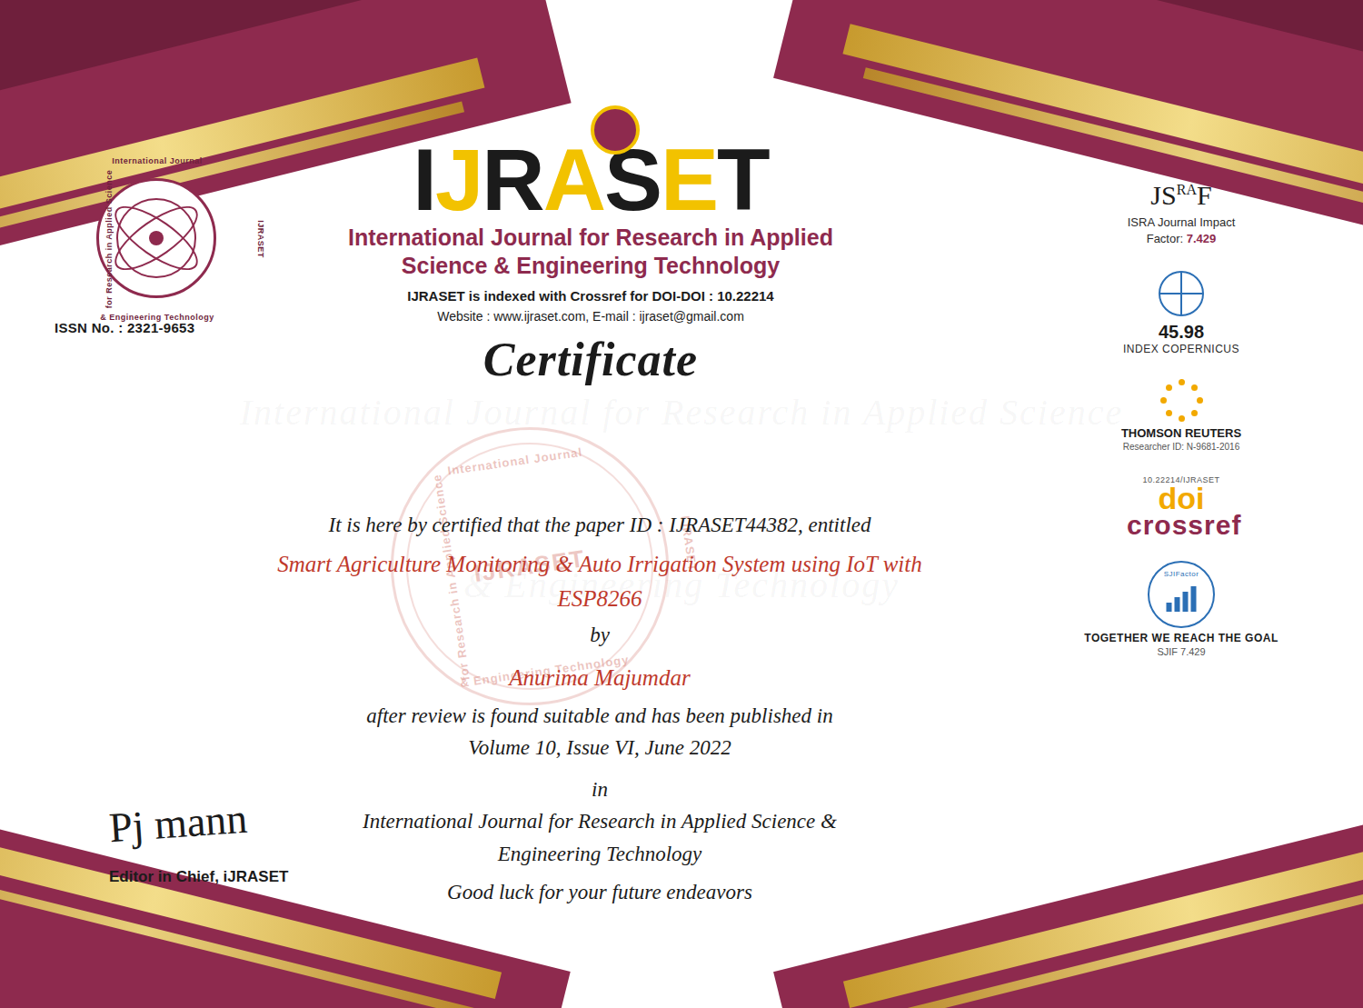International Journal for Research in Applied Science
& Engineering Technology
International Journal & Engineering Technology for Research in Applied Science IJRASET
ISSN No. : 2321-9653
IJRASET
International Journal for Research in Applied
Science & Engineering Technology
IJRASET is indexed with Crossref for DOI-DOI : 10.22214
Website : www.ijraset.com, E-mail : ijraset@gmail.com
Certificate
JSRAF
ISRA Journal Impact
Factor: 7.429
45.98
INDEX COPERNICUS
THOMSON REUTERS Researcher ID: N-9681-2016
10.22214/IJRASET
doi
crossref
SJIFactor
TOGETHER WE REACH THE GOAL
SJIF 7.429
International Journal & Engineering Technology for Research in Applied Science IJRASET IJRASET
It is here by certified that the paper ID : IJRASET44382, entitled Smart Agriculture Monitoring & Auto Irrigation System using IoT with ESP8266 by Anurima Majumdar after review is found suitable and has been published in
Volume 10, Issue VI, June 2022 in International Journal for Research in Applied Science &
Engineering Technology Good luck for your future endeavors
Pj mann
Editor in Chief, iJRASET